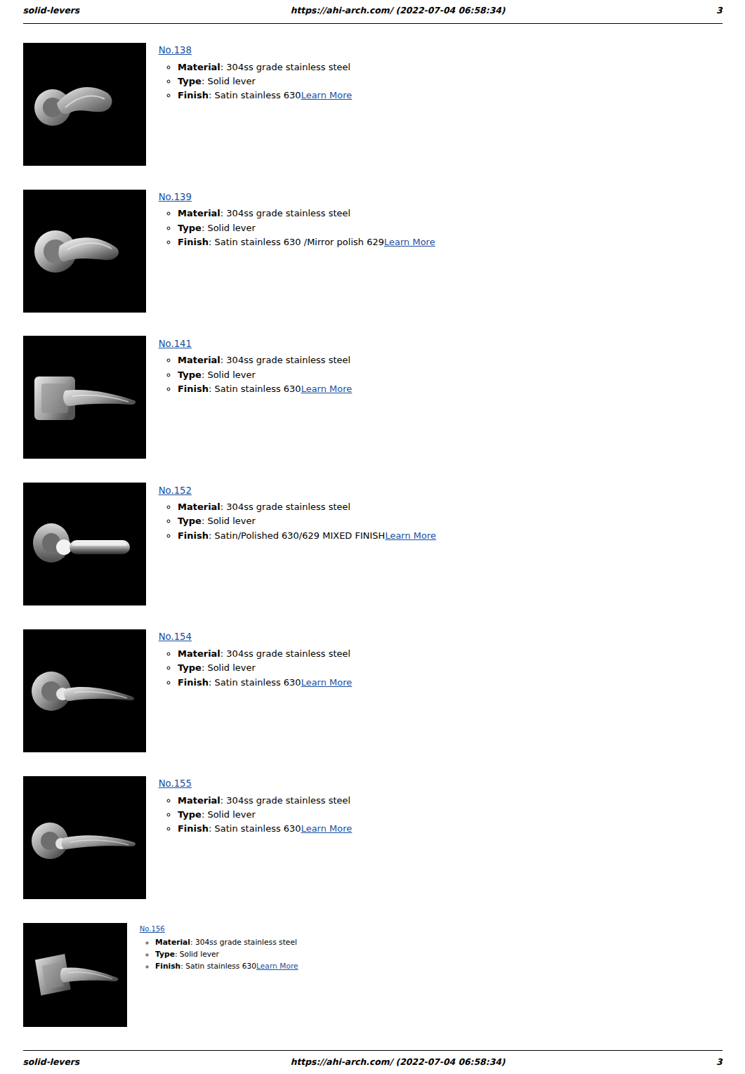solid-levers https://ahi-arch.com/ (2022-07-04 06:58:34) 3
No.138
Material: 304ss grade stainless steel
Type: Solid lever
Finish: Satin stainless 630Learn More
No.139
Material: 304ss grade stainless steel
Type: Solid lever
Finish: Satin stainless 630 /Mirror polish 629Learn More
No.141
Material: 304ss grade stainless steel
Type: Solid lever
Finish: Satin stainless 630Learn More
No.152
Material: 304ss grade stainless steel
Type: Solid lever
Finish: Satin/Polished 630/629 MIXED FINISHLearn More
No.154
Material: 304ss grade stainless steel
Type: Solid lever
Finish: Satin stainless 630Learn More
No.155
Material: 304ss grade stainless steel
Type: Solid lever
Finish: Satin stainless 630Learn More
No.156
Material: 304ss grade stainless steel
Type: Solid lever
Finish: Satin stainless 630Learn More
solid-levers https://ahi-arch.com/ (2022-07-04 06:58:34) 3